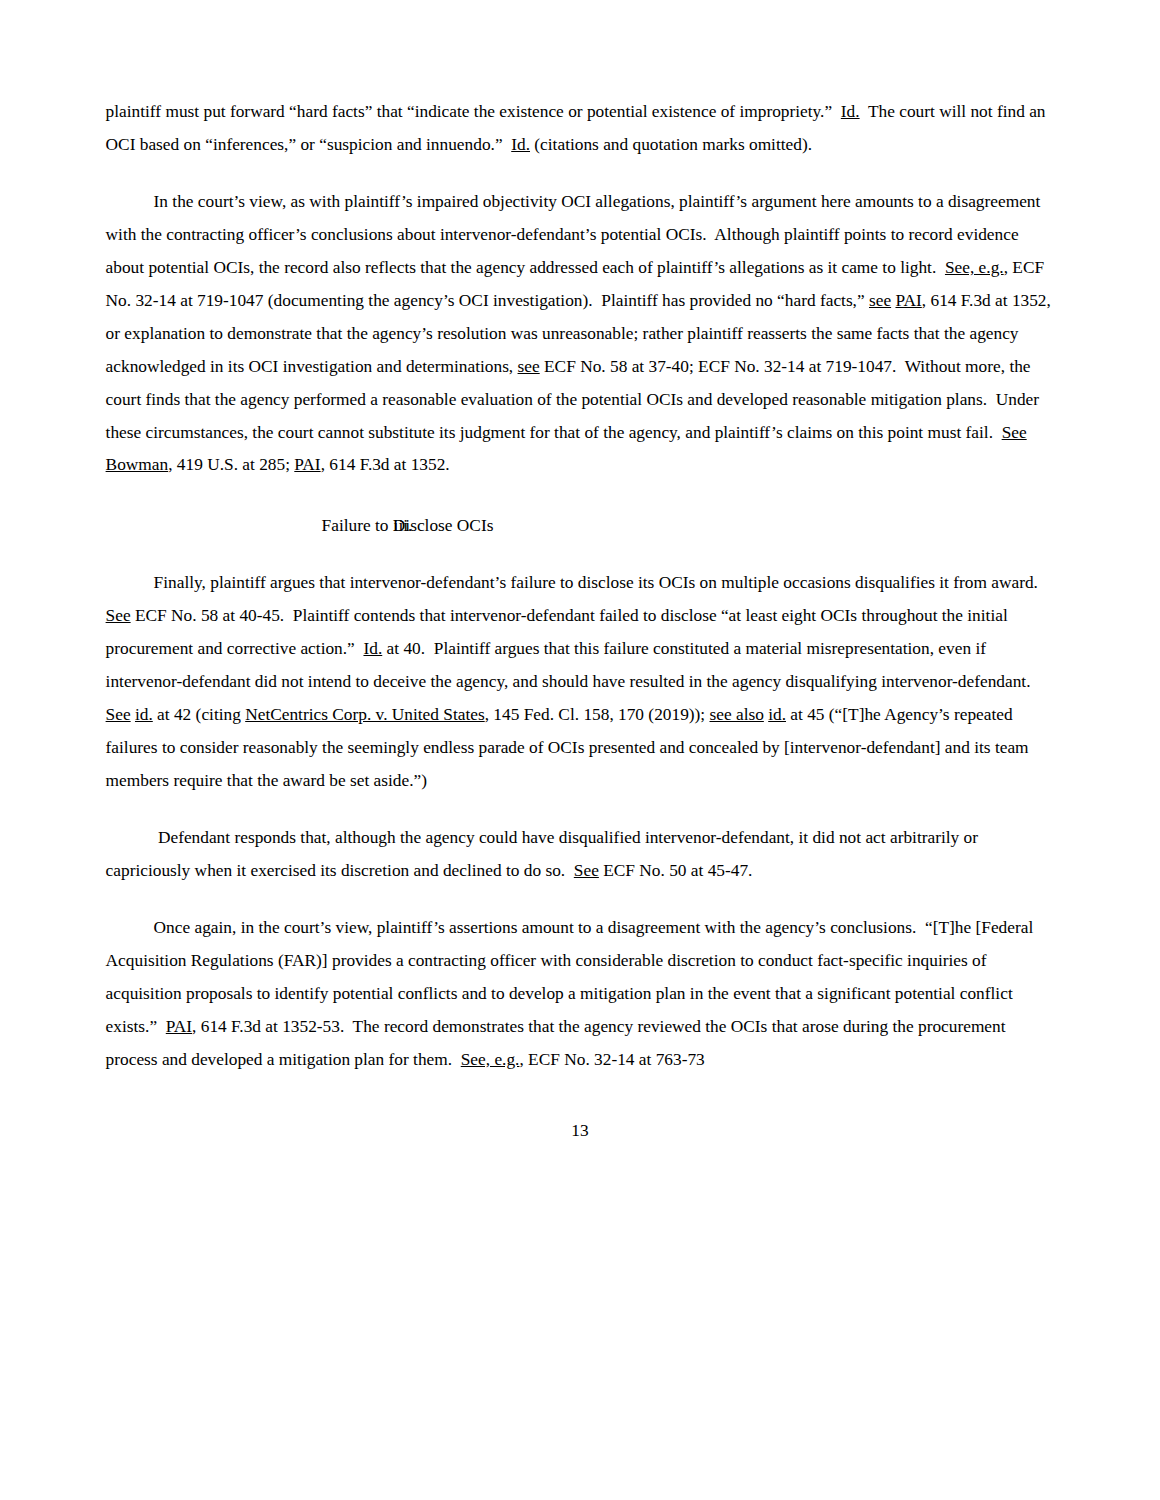plaintiff must put forward “hard facts” that “indicate the existence or potential existence of impropriety.” Id. The court will not find an OCI based on “inferences,” or “suspicion and innuendo.” Id. (citations and quotation marks omitted).
In the court’s view, as with plaintiff’s impaired objectivity OCI allegations, plaintiff’s argument here amounts to a disagreement with the contracting officer’s conclusions about intervenor-defendant’s potential OCIs. Although plaintiff points to record evidence about potential OCIs, the record also reflects that the agency addressed each of plaintiff’s allegations as it came to light. See, e.g., ECF No. 32-14 at 719-1047 (documenting the agency’s OCI investigation). Plaintiff has provided no “hard facts,” see PAI, 614 F.3d at 1352, or explanation to demonstrate that the agency’s resolution was unreasonable; rather plaintiff reasserts the same facts that the agency acknowledged in its OCI investigation and determinations, see ECF No. 58 at 37-40; ECF No. 32-14 at 719-1047. Without more, the court finds that the agency performed a reasonable evaluation of the potential OCIs and developed reasonable mitigation plans. Under these circumstances, the court cannot substitute its judgment for that of the agency, and plaintiff’s claims on this point must fail. See Bowman, 419 U.S. at 285; PAI, 614 F.3d at 1352.
iii. Failure to Disclose OCIs
Finally, plaintiff argues that intervenor-defendant’s failure to disclose its OCIs on multiple occasions disqualifies it from award. See ECF No. 58 at 40-45. Plaintiff contends that intervenor-defendant failed to disclose “at least eight OCIs throughout the initial procurement and corrective action.” Id. at 40. Plaintiff argues that this failure constituted a material misrepresentation, even if intervenor-defendant did not intend to deceive the agency, and should have resulted in the agency disqualifying intervenor-defendant. See id. at 42 (citing NetCentrics Corp. v. United States, 145 Fed. Cl. 158, 170 (2019)); see also id. at 45 (“[T]he Agency’s repeated failures to consider reasonably the seemingly endless parade of OCIs presented and concealed by [intervenor-defendant] and its team members require that the award be set aside.”)
Defendant responds that, although the agency could have disqualified intervenor-defendant, it did not act arbitrarily or capriciously when it exercised its discretion and declined to do so. See ECF No. 50 at 45-47.
Once again, in the court’s view, plaintiff’s assertions amount to a disagreement with the agency’s conclusions. “[T]he [Federal Acquisition Regulations (FAR)] provides a contracting officer with considerable discretion to conduct fact-specific inquiries of acquisition proposals to identify potential conflicts and to develop a mitigation plan in the event that a significant potential conflict exists.” PAI, 614 F.3d at 1352-53. The record demonstrates that the agency reviewed the OCIs that arose during the procurement process and developed a mitigation plan for them. See, e.g., ECF No. 32-14 at 763-73
13